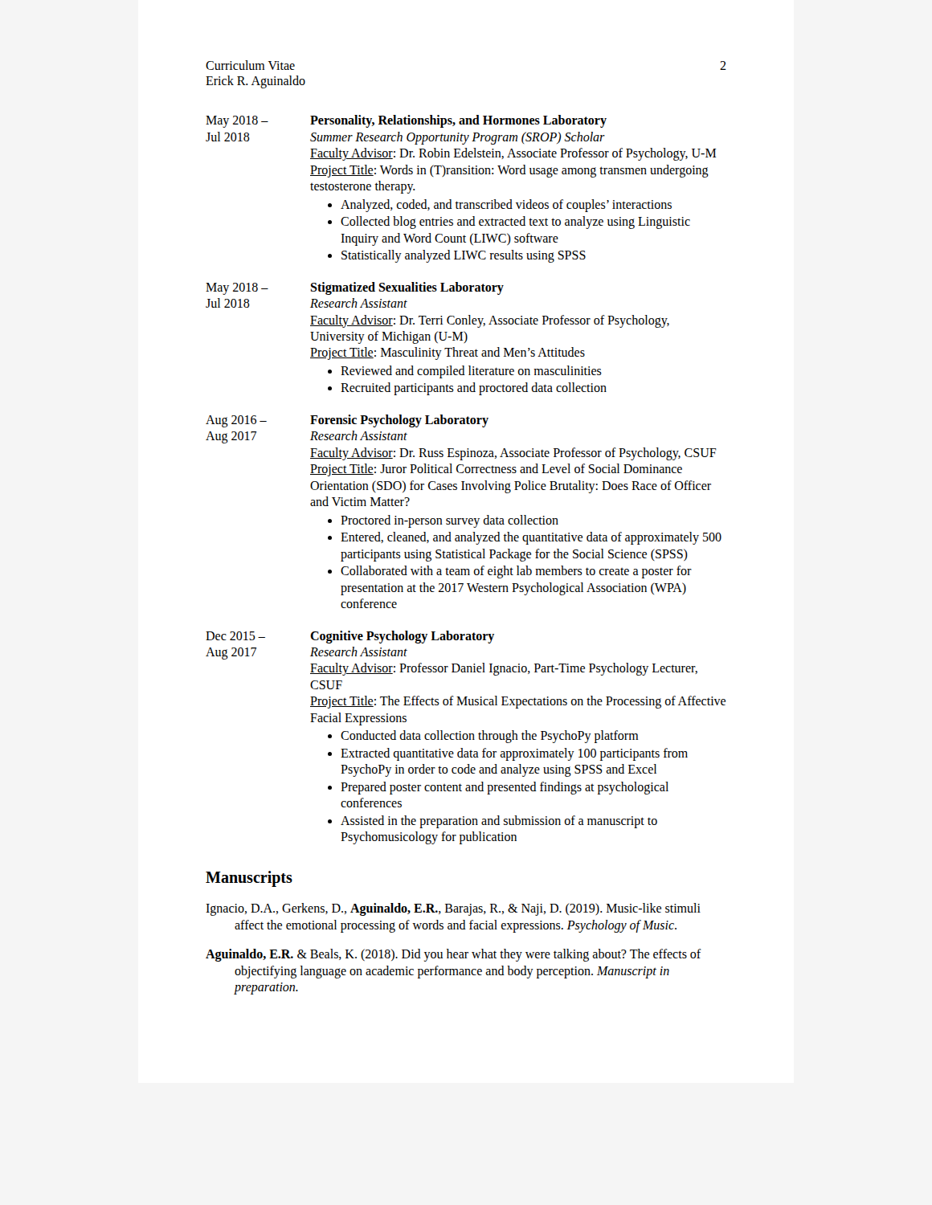Curriculum Vitae
Erick R. Aguinaldo
2
May 2018 – Jul 2018
Personality, Relationships, and Hormones Laboratory
Summer Research Opportunity Program (SROP) Scholar
Faculty Advisor: Dr. Robin Edelstein, Associate Professor of Psychology, U-M
Project Title: Words in (T)ransition: Word usage among transmen undergoing testosterone therapy.
Analyzed, coded, and transcribed videos of couples’ interactions
Collected blog entries and extracted text to analyze using Linguistic Inquiry and Word Count (LIWC) software
Statistically analyzed LIWC results using SPSS
May 2018 – Jul 2018
Stigmatized Sexualities Laboratory
Research Assistant
Faculty Advisor: Dr. Terri Conley, Associate Professor of Psychology, University of Michigan (U-M)
Project Title: Masculinity Threat and Men’s Attitudes
Reviewed and compiled literature on masculinities
Recruited participants and proctored data collection
Aug 2016 – Aug 2017
Forensic Psychology Laboratory
Research Assistant
Faculty Advisor: Dr. Russ Espinoza, Associate Professor of Psychology, CSUF
Project Title: Juror Political Correctness and Level of Social Dominance Orientation (SDO) for Cases Involving Police Brutality: Does Race of Officer and Victim Matter?
Proctored in-person survey data collection
Entered, cleaned, and analyzed the quantitative data of approximately 500 participants using Statistical Package for the Social Science (SPSS)
Collaborated with a team of eight lab members to create a poster for presentation at the 2017 Western Psychological Association (WPA) conference
Dec 2015 – Aug 2017
Cognitive Psychology Laboratory
Research Assistant
Faculty Advisor: Professor Daniel Ignacio, Part-Time Psychology Lecturer, CSUF
Project Title: The Effects of Musical Expectations on the Processing of Affective Facial Expressions
Conducted data collection through the PsychoPy platform
Extracted quantitative data for approximately 100 participants from PsychoPy in order to code and analyze using SPSS and Excel
Prepared poster content and presented findings at psychological conferences
Assisted in the preparation and submission of a manuscript to Psychomusicology for publication
Manuscripts
Ignacio, D.A., Gerkens, D., Aguinaldo, E.R., Barajas, R., & Naji, D. (2019). Music-like stimuli affect the emotional processing of words and facial expressions. Psychology of Music.
Aguinaldo, E.R. & Beals, K. (2018). Did you hear what they were talking about? The effects of objectifying language on academic performance and body perception. Manuscript in preparation.